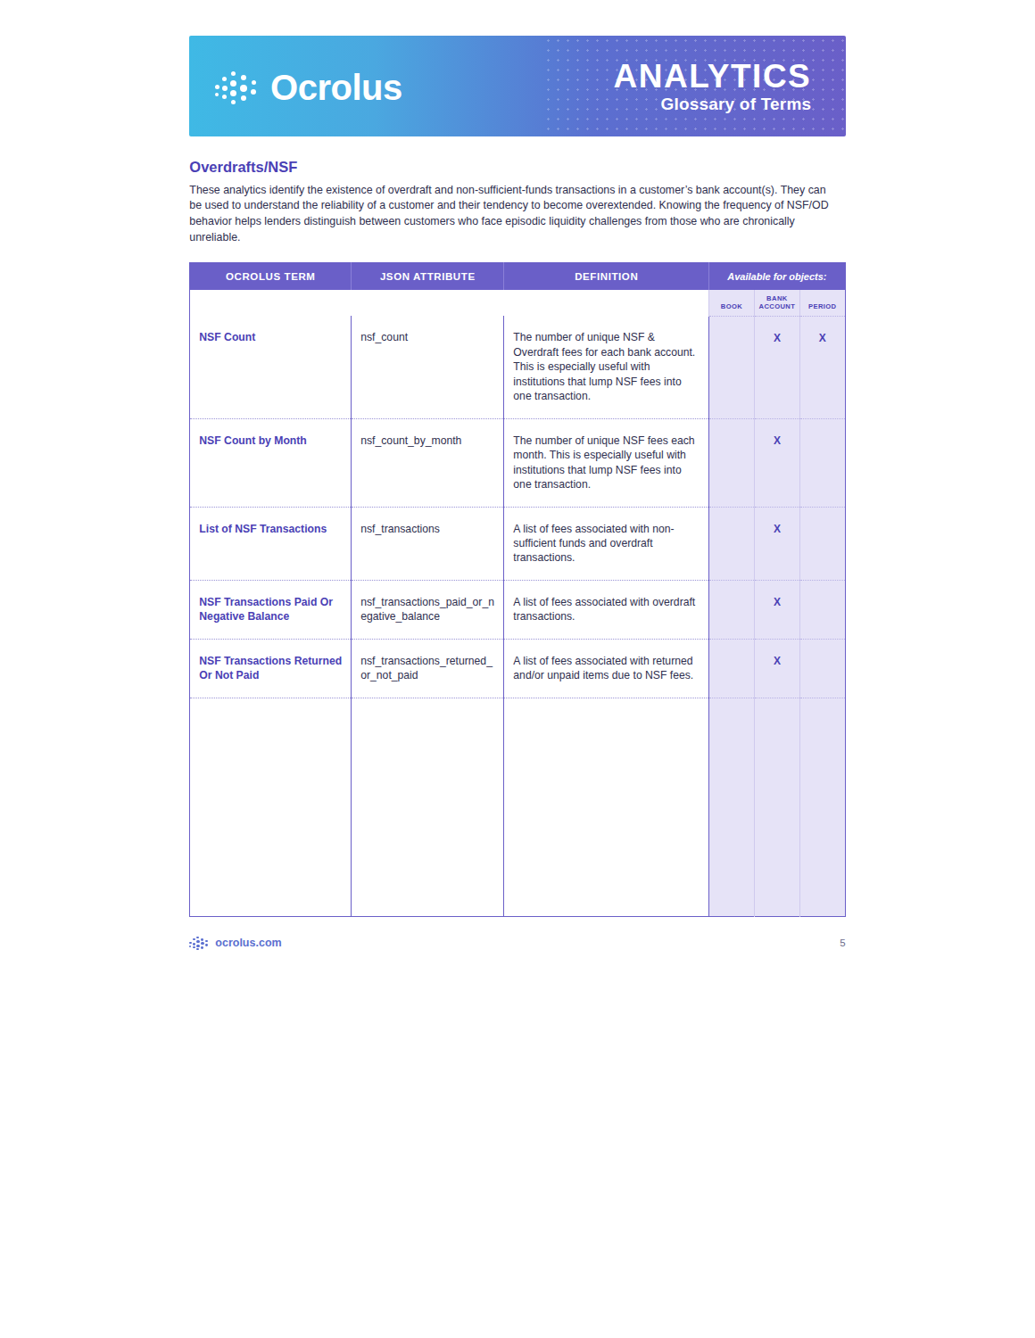Ocrolus
ANALYTICS
Glossary of Terms
Overdrafts/NSF
These analytics identify the existence of overdraft and non-sufficient-funds transactions in a customer’s bank account(s). They can be used to understand the reliability of a customer and their tendency to become overextended. Knowing the frequency of NSF/OD behavior helps lenders distinguish between customers who face episodic liquidity challenges from those who are chronically unreliable.
| Ocrolus Term | JSON Attribute | Definition | Available for objects: |
| --- | --- | --- | --- |
| | | | BOOK | BANK ACCOUNT | PERIOD |
| NSF Count | nsf_count | The number of unique NSF & Overdraft fees for each bank account. This is especially useful with institutions that lump NSF fees into one transaction. | | X | X |
| NSF Count by Month | nsf_count_by_month | The number of unique NSF fees each month. This is especially useful with institutions that lump NSF fees into one transaction. | | X | |
| List of NSF Transactions | nsf_transactions | A list of fees associated with non-sufficient funds and overdraft transactions. | | X | |
| NSF Transactions Paid Or Negative Balance | nsf_transactions_paid_or_negative_balance | A list of fees associated with overdraft transactions. | | X | |
| NSF Transactions Returned Or Not Paid | nsf_transactions_returned_or_not_paid | A list of fees associated with returned and/or unpaid items due to NSF fees. | | X | |
ocrolus.com
5